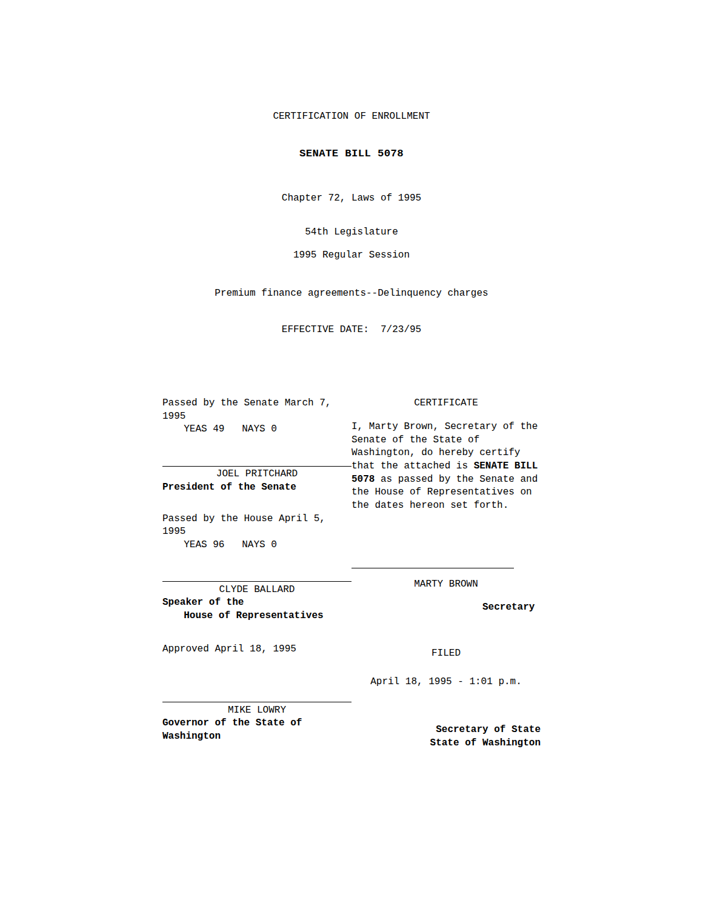CERTIFICATION OF ENROLLMENT
SENATE BILL 5078
Chapter 72, Laws of 1995
54th Legislature
1995 Regular Session
Premium finance agreements--Delinquency charges
EFFECTIVE DATE: 7/23/95
| Passed by the Senate March 7, 1995 YEAS 49 NAYS 0 JOEL PRITCHARD President of the Senate Passed by the House April 5, 1995 YEAS 96 NAYS 0 CLYDE BALLARD Speaker of the House of Representatives Approved April 18, 1995 MIKE LOWRY Governor of the State of Washington | CERTIFICATE I, Marty Brown, Secretary of the Senate of the State of Washington, do hereby certify that the attached is SENATE BILL 5078 as passed by the Senate and the House of Representatives on the dates hereon set forth. MARTY BROWN Secretary FILED April 18, 1995 - 1:01 p.m. Secretary of State State of Washington |